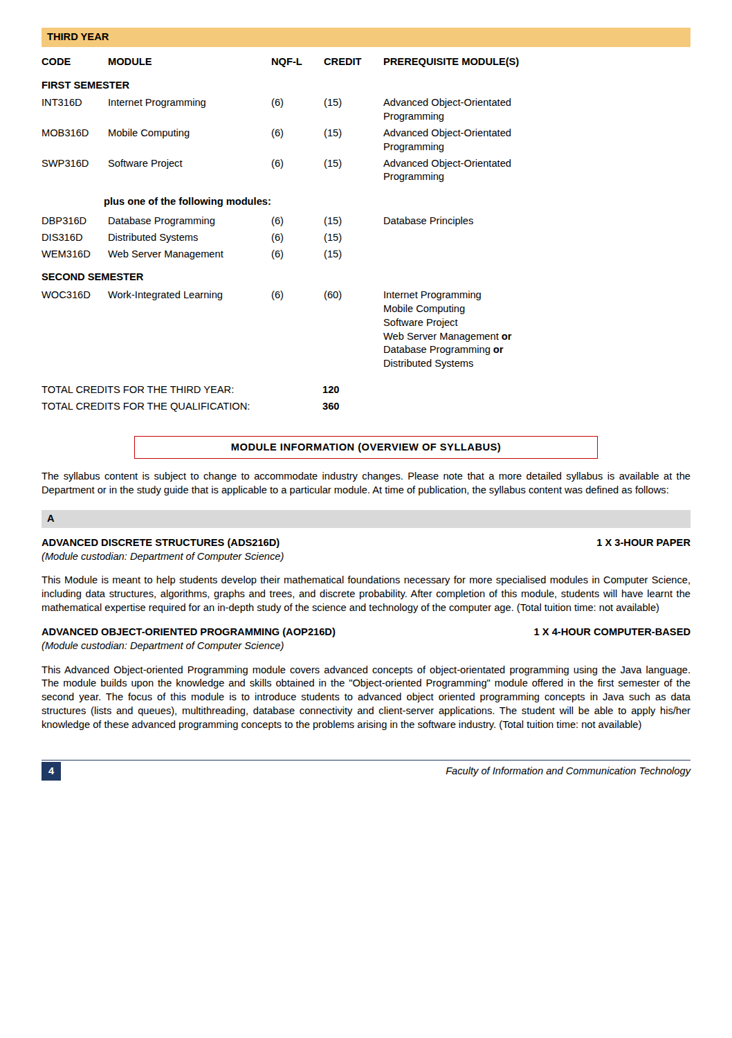THIRD YEAR
| CODE | MODULE | NQF-L | CREDIT | PREREQUISITE MODULE(S) |
FIRST SEMESTER
| INT316D | Internet Programming | (6) | (15) | Advanced Object-Orientated Programming |
| MOB316D | Mobile Computing | (6) | (15) | Advanced Object-Orientated Programming |
| SWP316D | Software Project | (6) | (15) | Advanced Object-Orientated Programming |
plus one of the following modules:
| DBP316D | Database Programming | (6) | (15) | Database Principles |
| DIS316D | Distributed Systems | (6) | (15) | |
| WEM316D | Web Server Management | (6) | (15) | |
SECOND SEMESTER
| WOC316D | Work-Integrated Learning | (6) | (60) | Internet Programming Mobile Computing Software Project Web Server Management or Database Programming or Distributed Systems |
| TOTAL CREDITS FOR THE THIRD YEAR: | 120 |
| TOTAL CREDITS FOR THE QUALIFICATION: | 360 |
MODULE INFORMATION (OVERVIEW OF SYLLABUS)
The syllabus content is subject to change to accommodate industry changes. Please note that a more detailed syllabus is available at the Department or in the study guide that is applicable to a particular module. At time of publication, the syllabus content was defined as follows:
A
ADVANCED DISCRETE STRUCTURES (ADS216D) 1 X 3-HOUR PAPER
(Module custodian: Department of Computer Science)
This Module is meant to help students develop their mathematical foundations necessary for more specialised modules in Computer Science, including data structures, algorithms, graphs and trees, and discrete probability. After completion of this module, students will have learnt the mathematical expertise required for an in-depth study of the science and technology of the computer age. (Total tuition time: not available)
ADVANCED OBJECT-ORIENTED PROGRAMMING (AOP216D) 1 X 4-HOUR COMPUTER-BASED
(Module custodian: Department of Computer Science)
This Advanced Object-oriented Programming module covers advanced concepts of object-orientated programming using the Java language. The module builds upon the knowledge and skills obtained in the "Object-oriented Programming" module offered in the first semester of the second year. The focus of this module is to introduce students to advanced object oriented programming concepts in Java such as data structures (lists and queues), multithreading, database connectivity and client-server applications. The student will be able to apply his/her knowledge of these advanced programming concepts to the problems arising in the software industry. (Total tuition time: not available)
4 Faculty of Information and Communication Technology